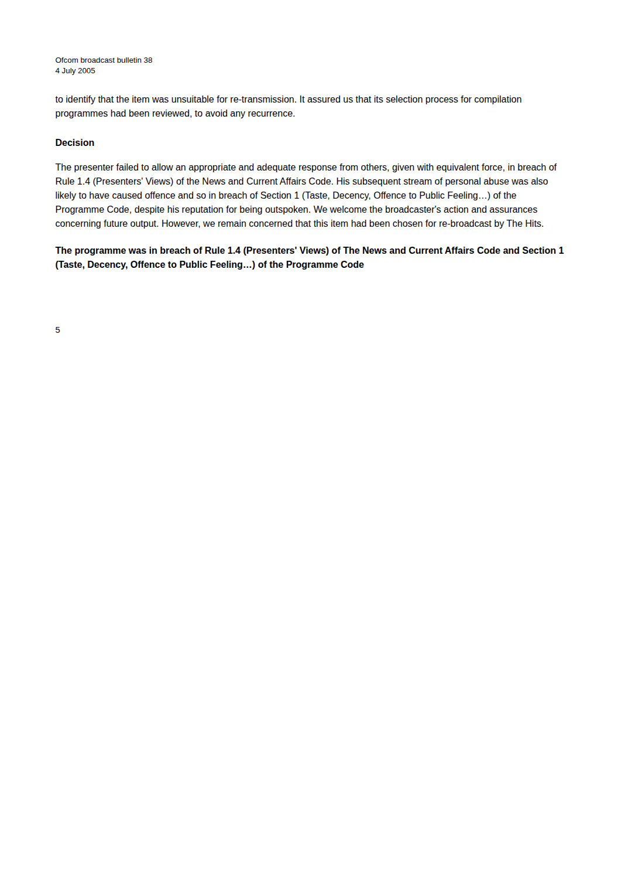Ofcom broadcast bulletin 38
4 July 2005
to identify that the item was unsuitable for re-transmission. It assured us that its selection process for compilation programmes had been reviewed, to avoid any recurrence.
Decision
The presenter failed to allow an appropriate and adequate response from others, given with equivalent force, in breach of Rule 1.4 (Presenters' Views) of the News and Current Affairs Code. His subsequent stream of personal abuse was also likely to have caused offence and so in breach of Section 1 (Taste, Decency, Offence to Public Feeling…) of the Programme Code, despite his reputation for being outspoken. We welcome the broadcaster's action and assurances concerning future output. However, we remain concerned that this item had been chosen for re-broadcast by The Hits.
The programme was in breach of Rule 1.4 (Presenters' Views) of The News and Current Affairs Code and Section 1 (Taste, Decency, Offence to Public Feeling…) of the Programme Code
5